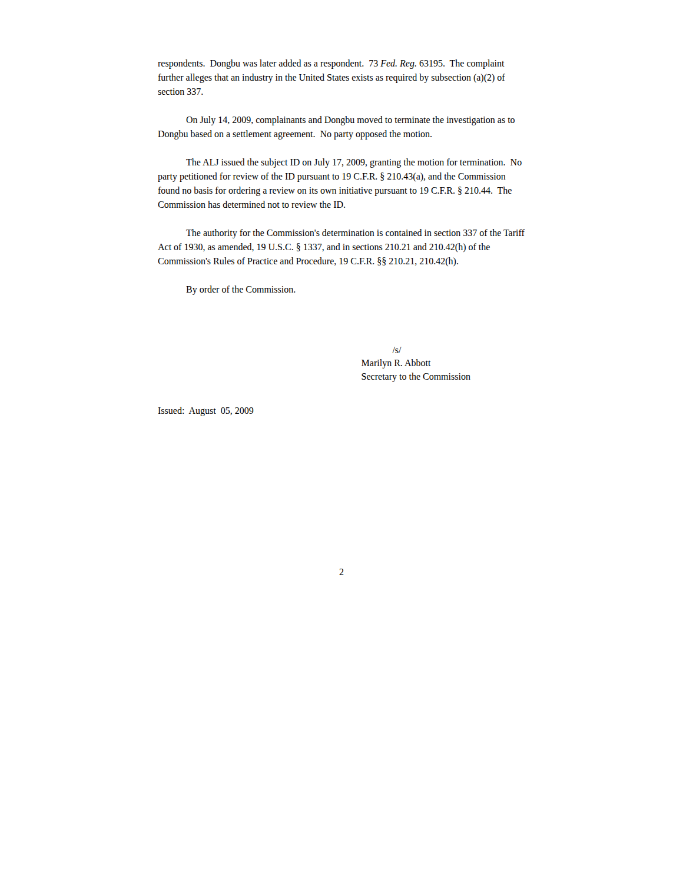respondents. Dongbu was later added as a respondent. 73 Fed. Reg. 63195. The complaint further alleges that an industry in the United States exists as required by subsection (a)(2) of section 337.
On July 14, 2009, complainants and Dongbu moved to terminate the investigation as to Dongbu based on a settlement agreement. No party opposed the motion.
The ALJ issued the subject ID on July 17, 2009, granting the motion for termination. No party petitioned for review of the ID pursuant to 19 C.F.R. § 210.43(a), and the Commission found no basis for ordering a review on its own initiative pursuant to 19 C.F.R. § 210.44. The Commission has determined not to review the ID.
The authority for the Commission's determination is contained in section 337 of the Tariff Act of 1930, as amended, 19 U.S.C. § 1337, and in sections 210.21 and 210.42(h) of the Commission's Rules of Practice and Procedure, 19 C.F.R. §§ 210.21, 210.42(h).
By order of the Commission.
/s/
Marilyn R. Abbott
Secretary to the Commission
Issued: August 05, 2009
2